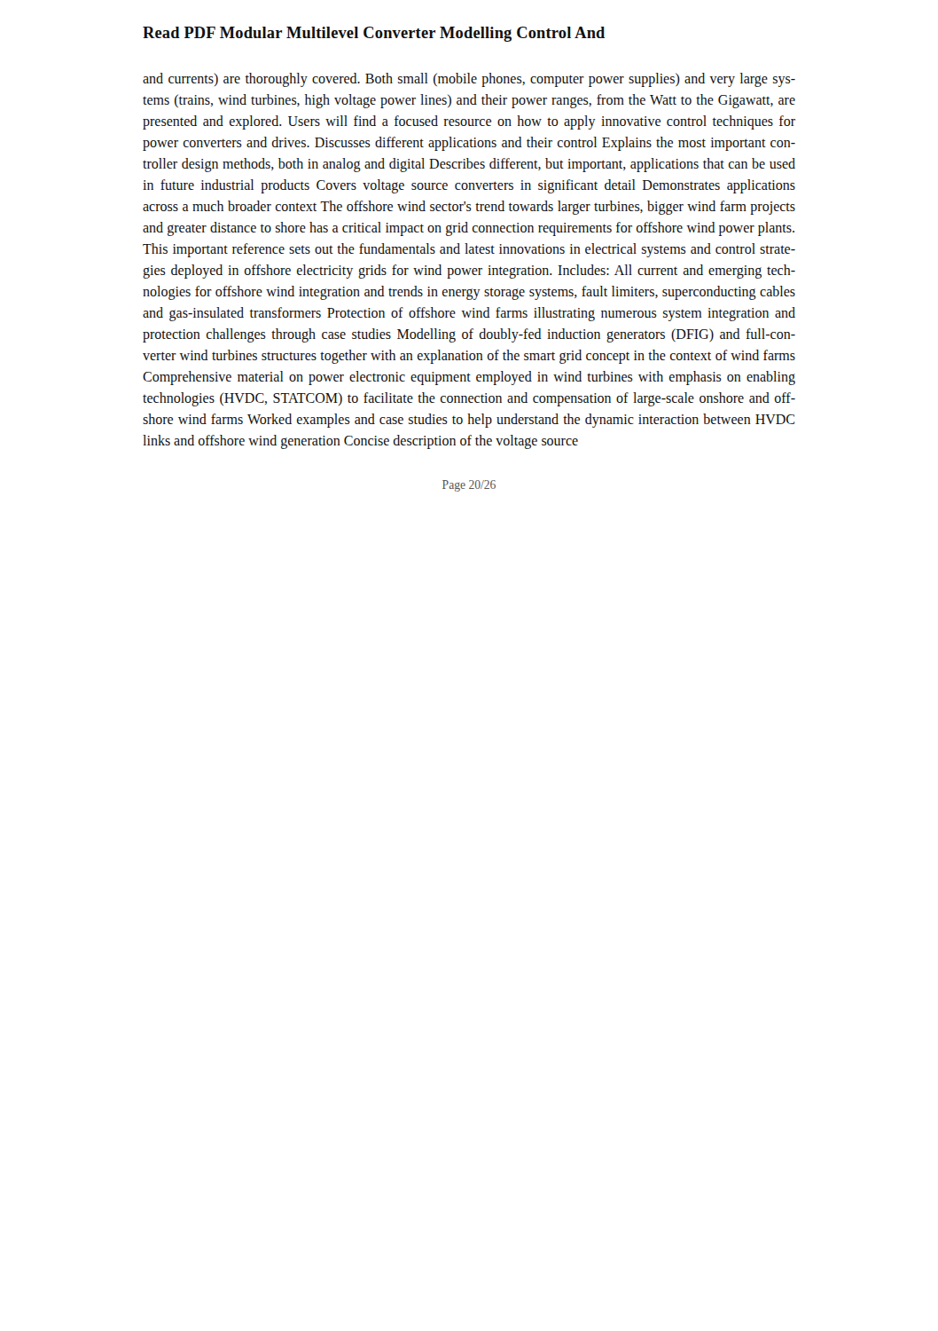Read PDF Modular Multilevel Converter Modelling Control And
and currents) are thoroughly covered. Both small (mobile phones, computer power supplies) and very large systems (trains, wind turbines, high voltage power lines) and their power ranges, from the Watt to the Gigawatt, are presented and explored. Users will find a focused resource on how to apply innovative control techniques for power converters and drives. Discusses different applications and their control Explains the most important controller design methods, both in analog and digital Describes different, but important, applications that can be used in future industrial products Covers voltage source converters in significant detail Demonstrates applications across a much broader context The offshore wind sector's trend towards larger turbines, bigger wind farm projects and greater distance to shore has a critical impact on grid connection requirements for offshore wind power plants. This important reference sets out the fundamentals and latest innovations in electrical systems and control strategies deployed in offshore electricity grids for wind power integration. Includes: All current and emerging technologies for offshore wind integration and trends in energy storage systems, fault limiters, superconducting cables and gas-insulated transformers Protection of offshore wind farms illustrating numerous system integration and protection challenges through case studies Modelling of doubly-fed induction generators (DFIG) and full-converter wind turbines structures together with an explanation of the smart grid concept in the context of wind farms Comprehensive material on power electronic equipment employed in wind turbines with emphasis on enabling technologies (HVDC, STATCOM) to facilitate the connection and compensation of large-scale onshore and offshore wind farms Worked examples and case studies to help understand the dynamic interaction between HVDC links and offshore wind generation Concise description of the voltage source
Page 20/26